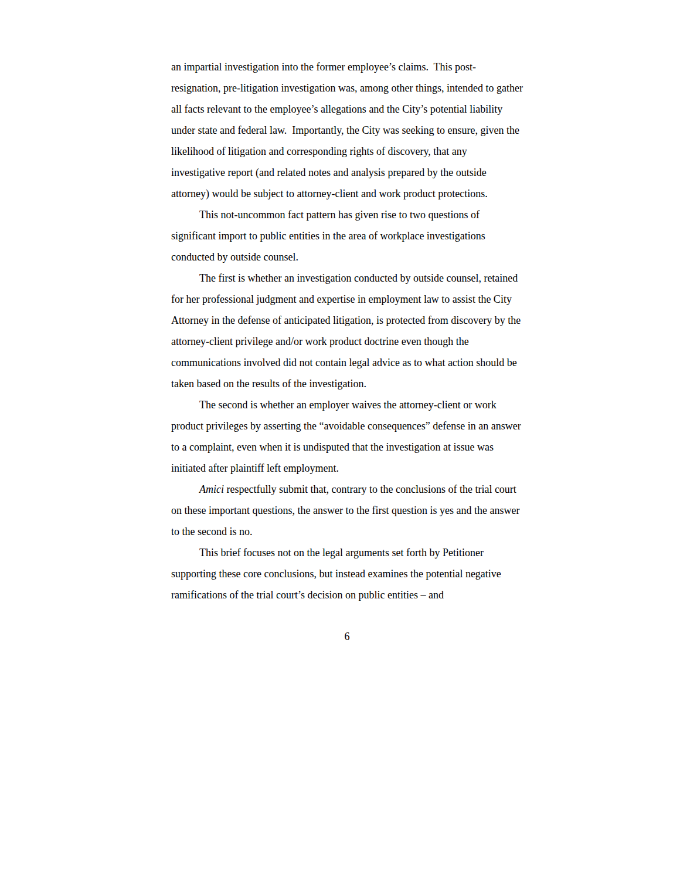an impartial investigation into the former employee’s claims. This post-resignation, pre-litigation investigation was, among other things, intended to gather all facts relevant to the employee’s allegations and the City’s potential liability under state and federal law. Importantly, the City was seeking to ensure, given the likelihood of litigation and corresponding rights of discovery, that any investigative report (and related notes and analysis prepared by the outside attorney) would be subject to attorney-client and work product protections.
This not-uncommon fact pattern has given rise to two questions of significant import to public entities in the area of workplace investigations conducted by outside counsel.
The first is whether an investigation conducted by outside counsel, retained for her professional judgment and expertise in employment law to assist the City Attorney in the defense of anticipated litigation, is protected from discovery by the attorney-client privilege and/or work product doctrine even though the communications involved did not contain legal advice as to what action should be taken based on the results of the investigation.
The second is whether an employer waives the attorney-client or work product privileges by asserting the “avoidable consequences” defense in an answer to a complaint, even when it is undisputed that the investigation at issue was initiated after plaintiff left employment.
Amici respectfully submit that, contrary to the conclusions of the trial court on these important questions, the answer to the first question is yes and the answer to the second is no.
This brief focuses not on the legal arguments set forth by Petitioner supporting these core conclusions, but instead examines the potential negative ramifications of the trial court’s decision on public entities – and
6